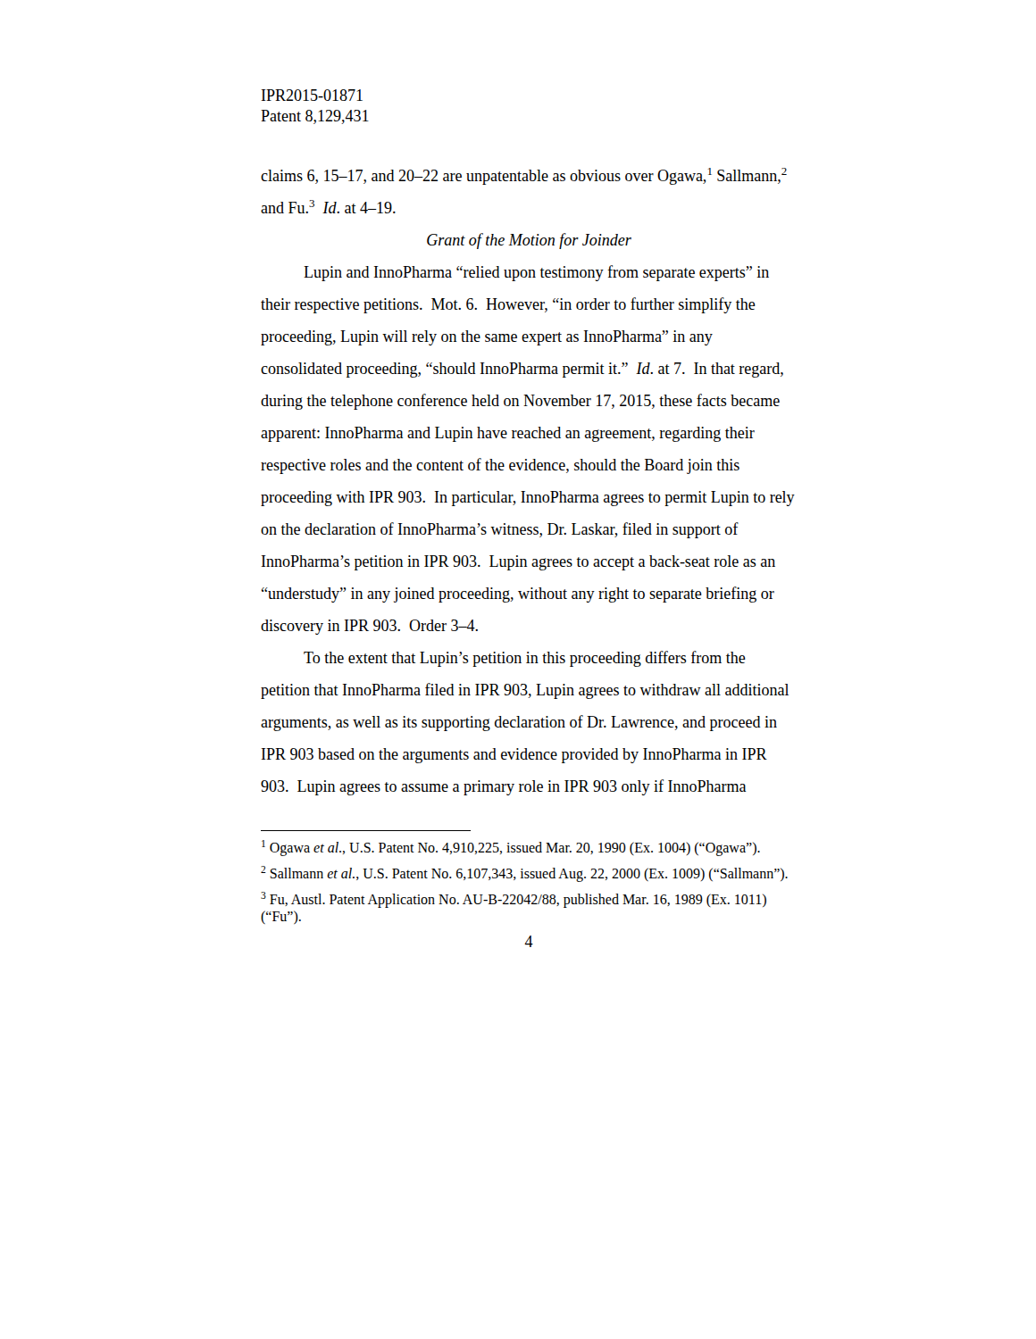IPR2015-01871
Patent 8,129,431
claims 6, 15–17, and 20–22 are unpatentable as obvious over Ogawa,1 Sallmann,2 and Fu.3 Id. at 4–19.
Grant of the Motion for Joinder
Lupin and InnoPharma “relied upon testimony from separate experts” in their respective petitions. Mot. 6. However, “in order to further simplify the proceeding, Lupin will rely on the same expert as InnoPharma” in any consolidated proceeding, “should InnoPharma permit it.” Id. at 7. In that regard, during the telephone conference held on November 17, 2015, these facts became apparent: InnoPharma and Lupin have reached an agreement, regarding their respective roles and the content of the evidence, should the Board join this proceeding with IPR 903. In particular, InnoPharma agrees to permit Lupin to rely on the declaration of InnoPharma’s witness, Dr. Laskar, filed in support of InnoPharma’s petition in IPR 903. Lupin agrees to accept a back-seat role as an “understudy” in any joined proceeding, without any right to separate briefing or discovery in IPR 903. Order 3–4.
To the extent that Lupin’s petition in this proceeding differs from the petition that InnoPharma filed in IPR 903, Lupin agrees to withdraw all additional arguments, as well as its supporting declaration of Dr. Lawrence, and proceed in IPR 903 based on the arguments and evidence provided by InnoPharma in IPR 903. Lupin agrees to assume a primary role in IPR 903 only if InnoPharma
1 Ogawa et al., U.S. Patent No. 4,910,225, issued Mar. 20, 1990 (Ex. 1004) (“Ogawa”).
2 Sallmann et al., U.S. Patent No. 6,107,343, issued Aug. 22, 2000 (Ex. 1009) (“Sallmann”).
3 Fu, Austl. Patent Application No. AU-B-22042/88, published Mar. 16, 1989 (Ex. 1011) (“Fu”).
4